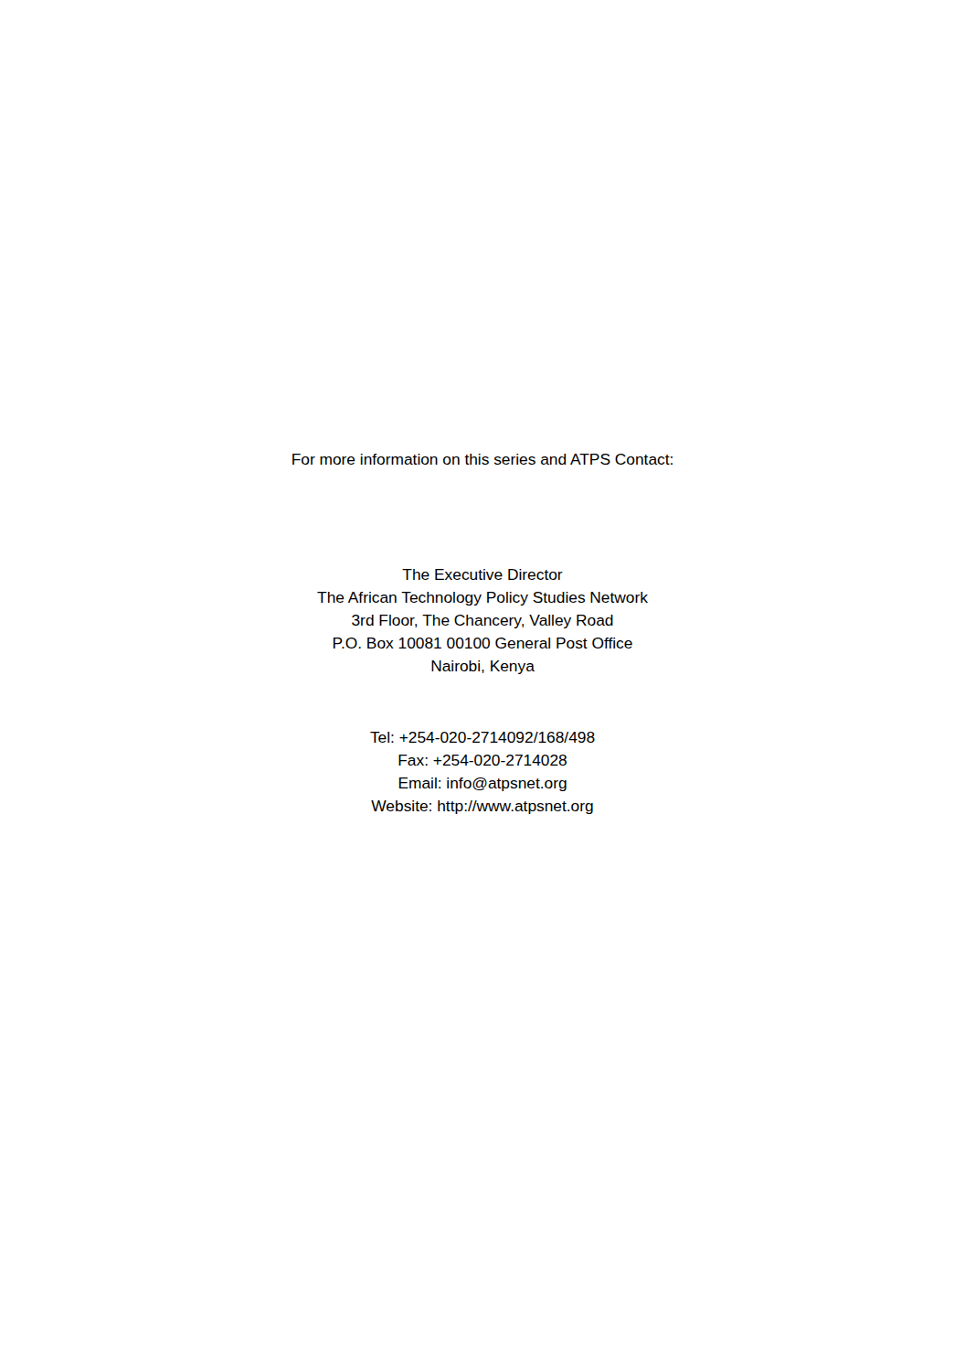For more information on this series and ATPS Contact:
The Executive Director
The African Technology Policy Studies Network
3rd Floor, The Chancery, Valley Road
P.O. Box 10081 00100 General Post Office
Nairobi, Kenya
Tel: +254-020-2714092/168/498
Fax: +254-020-2714028
Email: info@atpsnet.org
Website: http://www.atpsnet.org